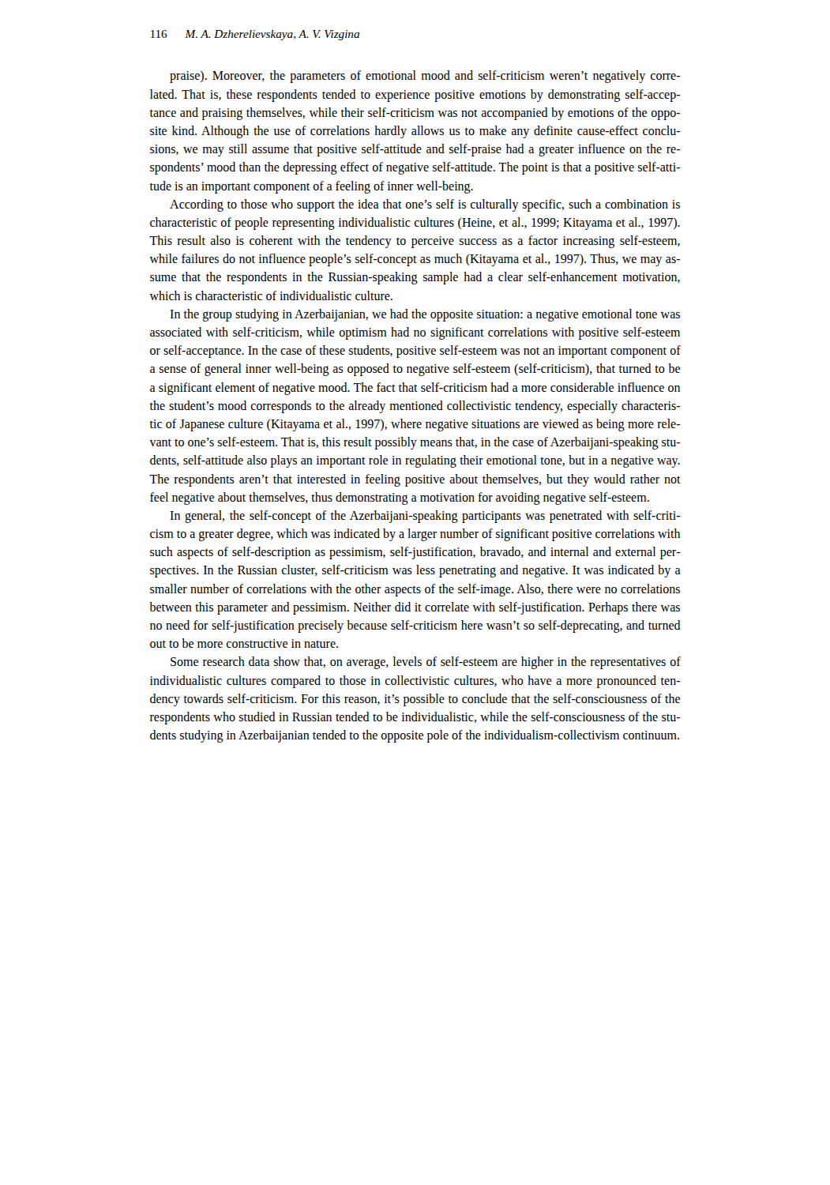116 M. A. Dzherelievskaya, A. V. Vizgina
praise). Moreover, the parameters of emotional mood and self-criticism weren’t negatively correlated. That is, these respondents tended to experience positive emotions by demonstrating self-acceptance and praising themselves, while their self-criticism was not accompanied by emotions of the opposite kind. Although the use of correlations hardly allows us to make any definite cause-effect conclusions, we may still assume that positive self-attitude and self-praise had a greater influence on the respondents’ mood than the depressing effect of negative self-attitude. The point is that a positive self-attitude is an important component of a feeling of inner well-being.
According to those who support the idea that one’s self is culturally specific, such a combination is characteristic of people representing individualistic cultures (Heine, et al., 1999; Kitayama et al., 1997). This result also is coherent with the tendency to perceive success as a factor increasing self-esteem, while failures do not influence people’s self-concept as much (Kitayama et al., 1997). Thus, we may assume that the respondents in the Russian-speaking sample had a clear self-enhancement motivation, which is characteristic of individualistic culture.
In the group studying in Azerbaijanian, we had the opposite situation: a negative emotional tone was associated with self-criticism, while optimism had no significant correlations with positive self-esteem or self-acceptance. In the case of these students, positive self-esteem was not an important component of a sense of general inner well-being as opposed to negative self-esteem (self-criticism), that turned to be a significant element of negative mood. The fact that self-criticism had a more considerable influence on the student’s mood corresponds to the already mentioned collectivistic tendency, especially characteristic of Japanese culture (Kitayama et al., 1997), where negative situations are viewed as being more relevant to one’s self-esteem. That is, this result possibly means that, in the case of Azerbaijani-speaking students, self-attitude also plays an important role in regulating their emotional tone, but in a negative way. The respondents aren’t that interested in feeling positive about themselves, but they would rather not feel negative about themselves, thus demonstrating a motivation for avoiding negative self-esteem.
In general, the self-concept of the Azerbaijani-speaking participants was penetrated with self-criticism to a greater degree, which was indicated by a larger number of significant positive correlations with such aspects of self-description as pessimism, self-justification, bravado, and internal and external perspectives. In the Russian cluster, self-criticism was less penetrating and negative. It was indicated by a smaller number of correlations with the other aspects of the self-image. Also, there were no correlations between this parameter and pessimism. Neither did it correlate with self-justification. Perhaps there was no need for self-justification precisely because self-criticism here wasn’t so self-deprecating, and turned out to be more constructive in nature.
Some research data show that, on average, levels of self-esteem are higher in the representatives of individualistic cultures compared to those in collectivistic cultures, who have a more pronounced tendency towards self-criticism. For this reason, it’s possible to conclude that the self-consciousness of the respondents who studied in Russian tended to be individualistic, while the self-consciousness of the students studying in Azerbaijanian tended to the opposite pole of the individualism-collectivism continuum.